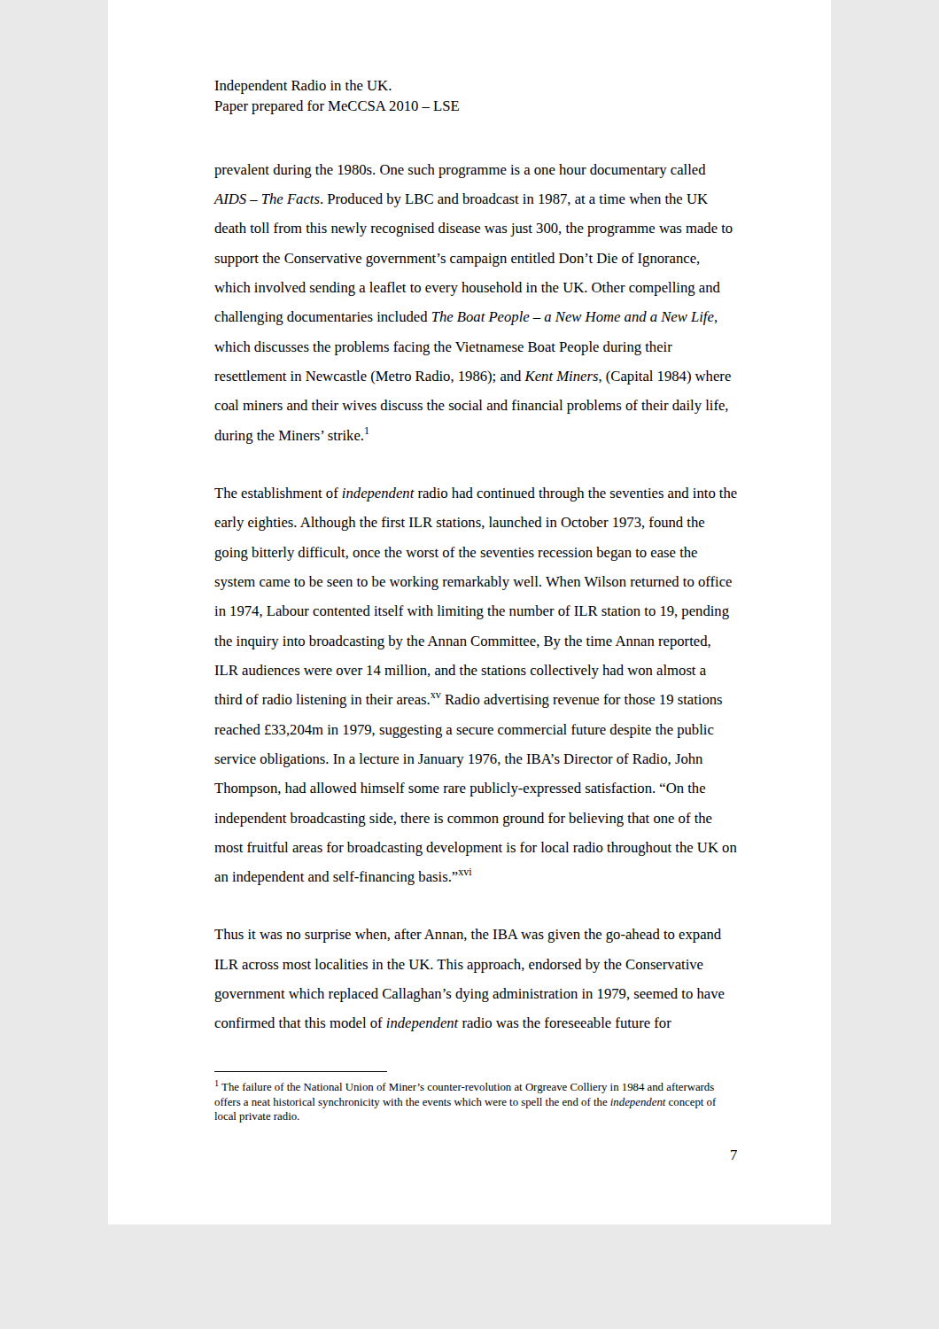Independent Radio in the UK.
Paper prepared for MeCCSA 2010 – LSE
prevalent during the 1980s. One such programme is a one hour documentary called AIDS – The Facts. Produced by LBC and broadcast in 1987, at a time when the UK death toll from this newly recognised disease was just 300, the programme was made to support the Conservative government’s campaign entitled Don’t Die of Ignorance, which involved sending a leaflet to every household in the UK. Other compelling and challenging documentaries included The Boat People – a New Home and a New Life, which discusses the problems facing the Vietnamese Boat People during their resettlement in Newcastle (Metro Radio, 1986); and Kent Miners, (Capital 1984) where coal miners and their wives discuss the social and financial problems of their daily life, during the Miners’ strike.1
The establishment of independent radio had continued through the seventies and into the early eighties. Although the first ILR stations, launched in October 1973, found the going bitterly difficult, once the worst of the seventies recession began to ease the system came to be seen to be working remarkably well. When Wilson returned to office in 1974, Labour contented itself with limiting the number of ILR station to 19, pending the inquiry into broadcasting by the Annan Committee, By the time Annan reported, ILR audiences were over 14 million, and the stations collectively had won almost a third of radio listening in their areas.xv Radio advertising revenue for those 19 stations reached £33,204m in 1979, suggesting a secure commercial future despite the public service obligations. In a lecture in January 1976, the IBA’s Director of Radio, John Thompson, had allowed himself some rare publicly-expressed satisfaction. “On the independent broadcasting side, there is common ground for believing that one of the most fruitful areas for broadcasting development is for local radio throughout the UK on an independent and self-financing basis.”xvi
Thus it was no surprise when, after Annan, the IBA was given the go-ahead to expand ILR across most localities in the UK. This approach, endorsed by the Conservative government which replaced Callaghan’s dying administration in 1979, seemed to have confirmed that this model of independent radio was the foreseeable future for
1 The failure of the National Union of Miner’s counter-revolution at Orgreave Colliery in 1984 and afterwards offers a neat historical synchronicity with the events which were to spell the end of the independent concept of local private radio.
7